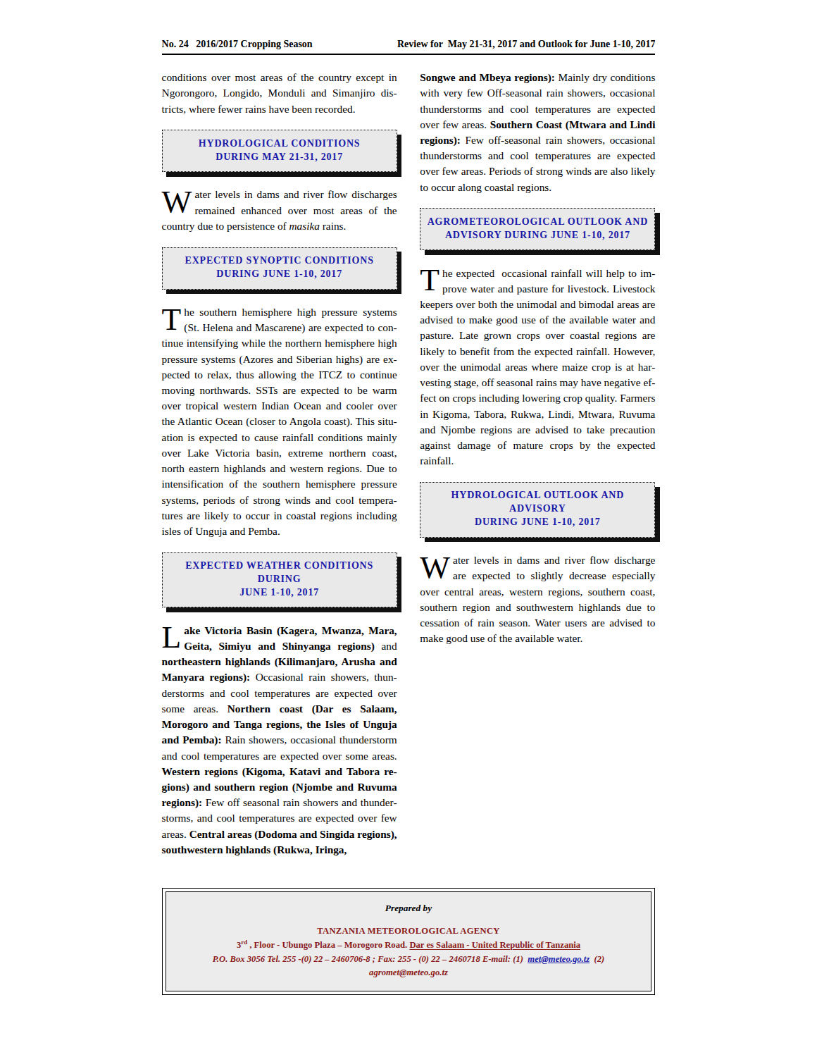No. 24 2016/2017 Cropping Season Review for May 21-31, 2017 and Outlook for June 1-10, 2017
conditions over most areas of the country except in Ngorongoro, Longido, Monduli and Simanjiro districts, where fewer rains have been recorded.
Hydrological conditions
during May 21-31, 2017
Water levels in dams and river flow discharges remained enhanced over most areas of the country due to persistence of masika rains.
Expected synoptic conditions
during June 1-10, 2017
The southern hemisphere high pressure systems (St. Helena and Mascarene) are expected to continue intensifying while the northern hemisphere high pressure systems (Azores and Siberian highs) are expected to relax, thus allowing the ITCZ to continue moving northwards. SSTs are expected to be warm over tropical western Indian Ocean and cooler over the Atlantic Ocean (closer to Angola coast). This situation is expected to cause rainfall conditions mainly over Lake Victoria basin, extreme northern coast, north eastern highlands and western regions. Due to intensification of the southern hemisphere pressure systems, periods of strong winds and cool temperatures are likely to occur in coastal regions including isles of Unguja and Pemba.
Expected weather conditions during
June 1-10, 2017
Lake Victoria Basin (Kagera, Mwanza, Mara, Geita, Simiyu and Shinyanga regions) and northeastern highlands (Kilimanjaro, Arusha and Manyara regions): Occasional rain showers, thunderstorms and cool temperatures are expected over some areas. Northern coast (Dar es Salaam, Morogoro and Tanga regions, the Isles of Unguja and Pemba): Rain showers, occasional thunderstorm and cool temperatures are expected over some areas. Western regions (Kigoma, Katavi and Tabora regions) and southern region (Njombe and Ruvuma regions): Few off seasonal rain showers and thunderstorms, and cool temperatures are expected over few areas. Central areas (Dodoma and Singida regions), southwestern highlands (Rukwa, Iringa,
Songwe and Mbeya regions): Mainly dry conditions with very few Off-seasonal rain showers, occasional thunderstorms and cool temperatures are expected over few areas. Southern Coast (Mtwara and Lindi regions): Few off-seasonal rain showers, occasional thunderstorms and cool temperatures are expected over few areas. Periods of strong winds are also likely to occur along coastal regions.
Agrometeorological outlook and
advisory during June 1-10, 2017
The expected occasional rainfall will help to improve water and pasture for livestock. Livestock keepers over both the unimodal and bimodal areas are advised to make good use of the available water and pasture. Late grown crops over coastal regions are likely to benefit from the expected rainfall. However, over the unimodal areas where maize crop is at harvesting stage, off seasonal rains may have negative effect on crops including lowering crop quality. Farmers in Kigoma, Tabora, Rukwa, Lindi, Mtwara, Ruvuma and Njombe regions are advised to take precaution against damage of mature crops by the expected rainfall.
Hydrological outlook and advisory
during June 1-10, 2017
Water levels in dams and river flow discharge are expected to slightly decrease especially over central areas, western regions, southern coast, southern region and southwestern highlands due to cessation of rain season. Water users are advised to make good use of the available water.
Prepared by
TANZANIA METEOROLOGICAL AGENCY
3rd , Floor - Ubungo Plaza – Morogoro Road. Dar es Salaam - United Republic of Tanzania
P.O. Box 3056 Tel. 255 -(0) 22 – 2460706-8 ; Fax: 255 - (0) 22 – 2460718 E-mail: (1) met@meteo.go.tz (2) agromet@meteo.go.tz